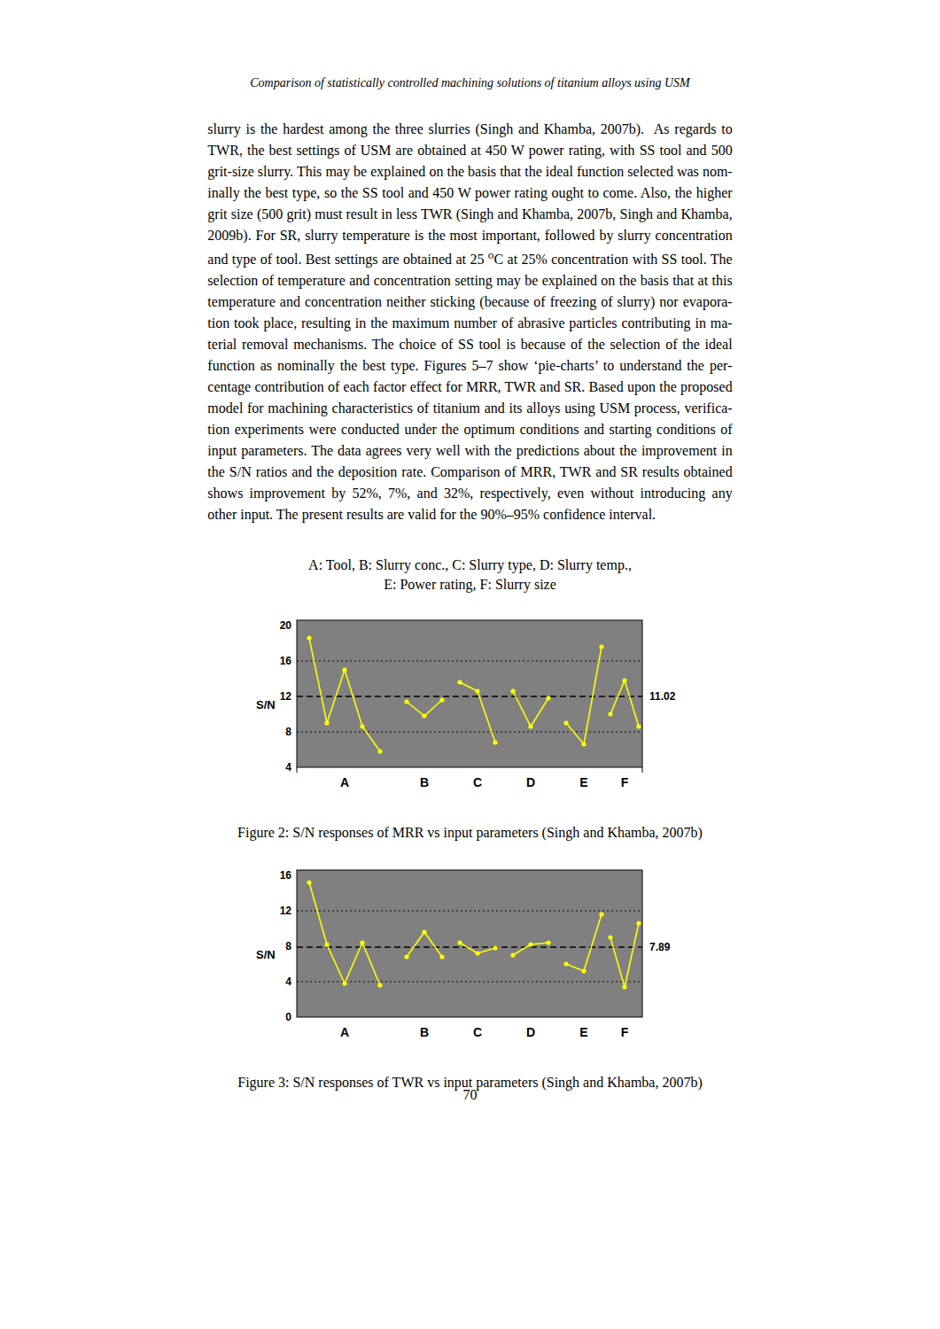Comparison of statistically controlled machining solutions of titanium alloys using USM
slurry is the hardest among the three slurries (Singh and Khamba, 2007b). As regards to TWR, the best settings of USM are obtained at 450 W power rating, with SS tool and 500 grit-size slurry. This may be explained on the basis that the ideal function selected was nominally the best type, so the SS tool and 450 W power rating ought to come. Also, the higher grit size (500 grit) must result in less TWR (Singh and Khamba, 2007b, Singh and Khamba, 2009b). For SR, slurry temperature is the most important, followed by slurry concentration and type of tool. Best settings are obtained at 25 oC at 25% concentration with SS tool. The selection of temperature and concentration setting may be explained on the basis that at this temperature and concentration neither sticking (because of freezing of slurry) nor evaporation took place, resulting in the maximum number of abrasive particles contributing in material removal mechanisms. The choice of SS tool is because of the selection of the ideal function as nominally the best type. Figures 5–7 show ‘pie-charts’ to understand the percentage contribution of each factor effect for MRR, TWR and SR. Based upon the proposed model for machining characteristics of titanium and its alloys using USM process, verification experiments were conducted under the optimum conditions and starting conditions of input parameters. The data agrees very well with the predictions about the improvement in the S/N ratios and the deposition rate. Comparison of MRR, TWR and SR results obtained shows improvement by 52%, 7%, and 32%, respectively, even without introducing any other input. The present results are valid for the 90%–95% confidence interval.
A: Tool, B: Slurry conc., C: Slurry type, D: Slurry temp.,E: Power rating, F: Slurry size
S/N 20 16 12 8 4 11.02 A B C D E F
Figure 2: S/N responses of MRR vs input parameters (Singh and Khamba, 2007b)
S/N 16 12 8 4 0 7.89 A B C D E F
Figure 3: S/N responses of TWR vs input parameters (Singh and Khamba, 2007b)
70